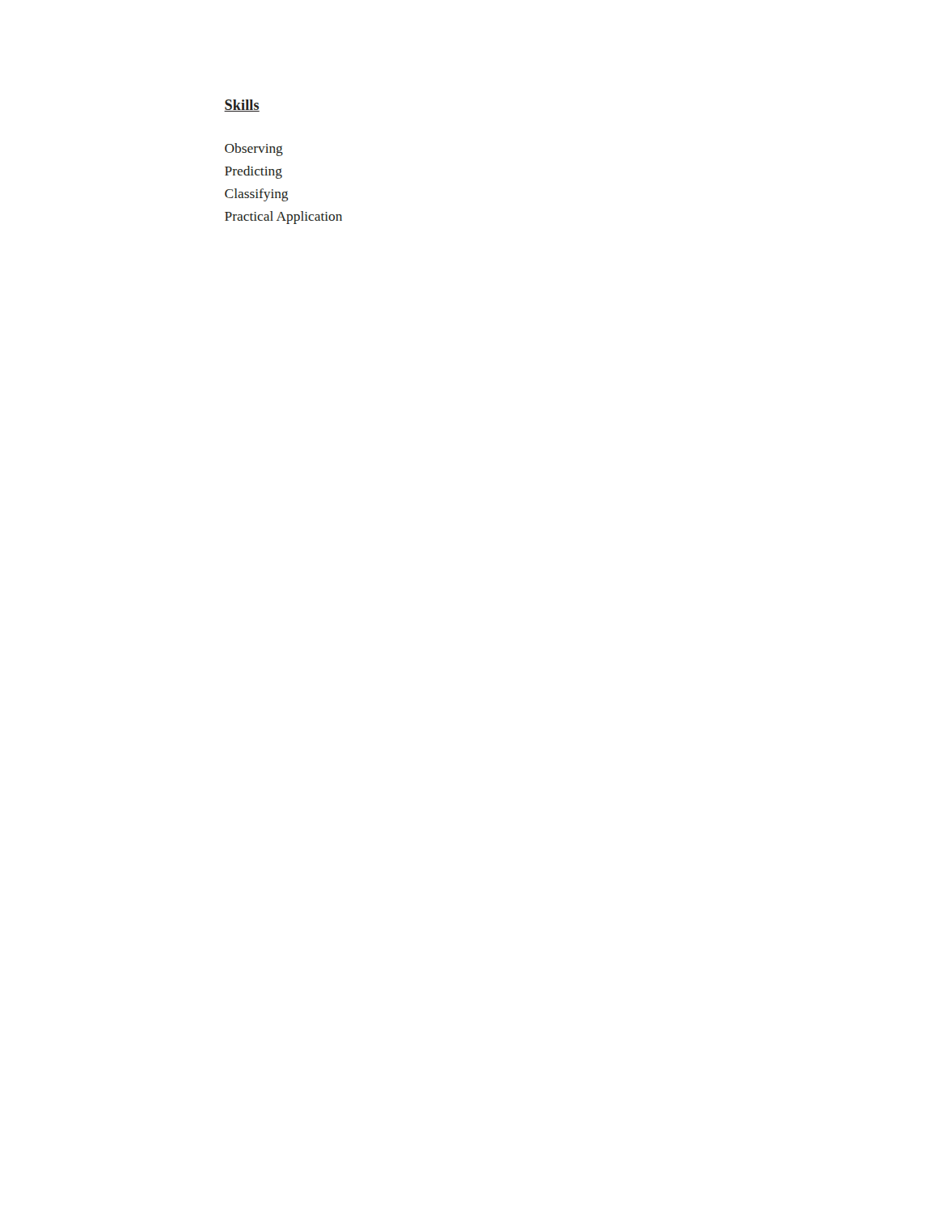Skills
Observing
Predicting
Classifying
Practical Application